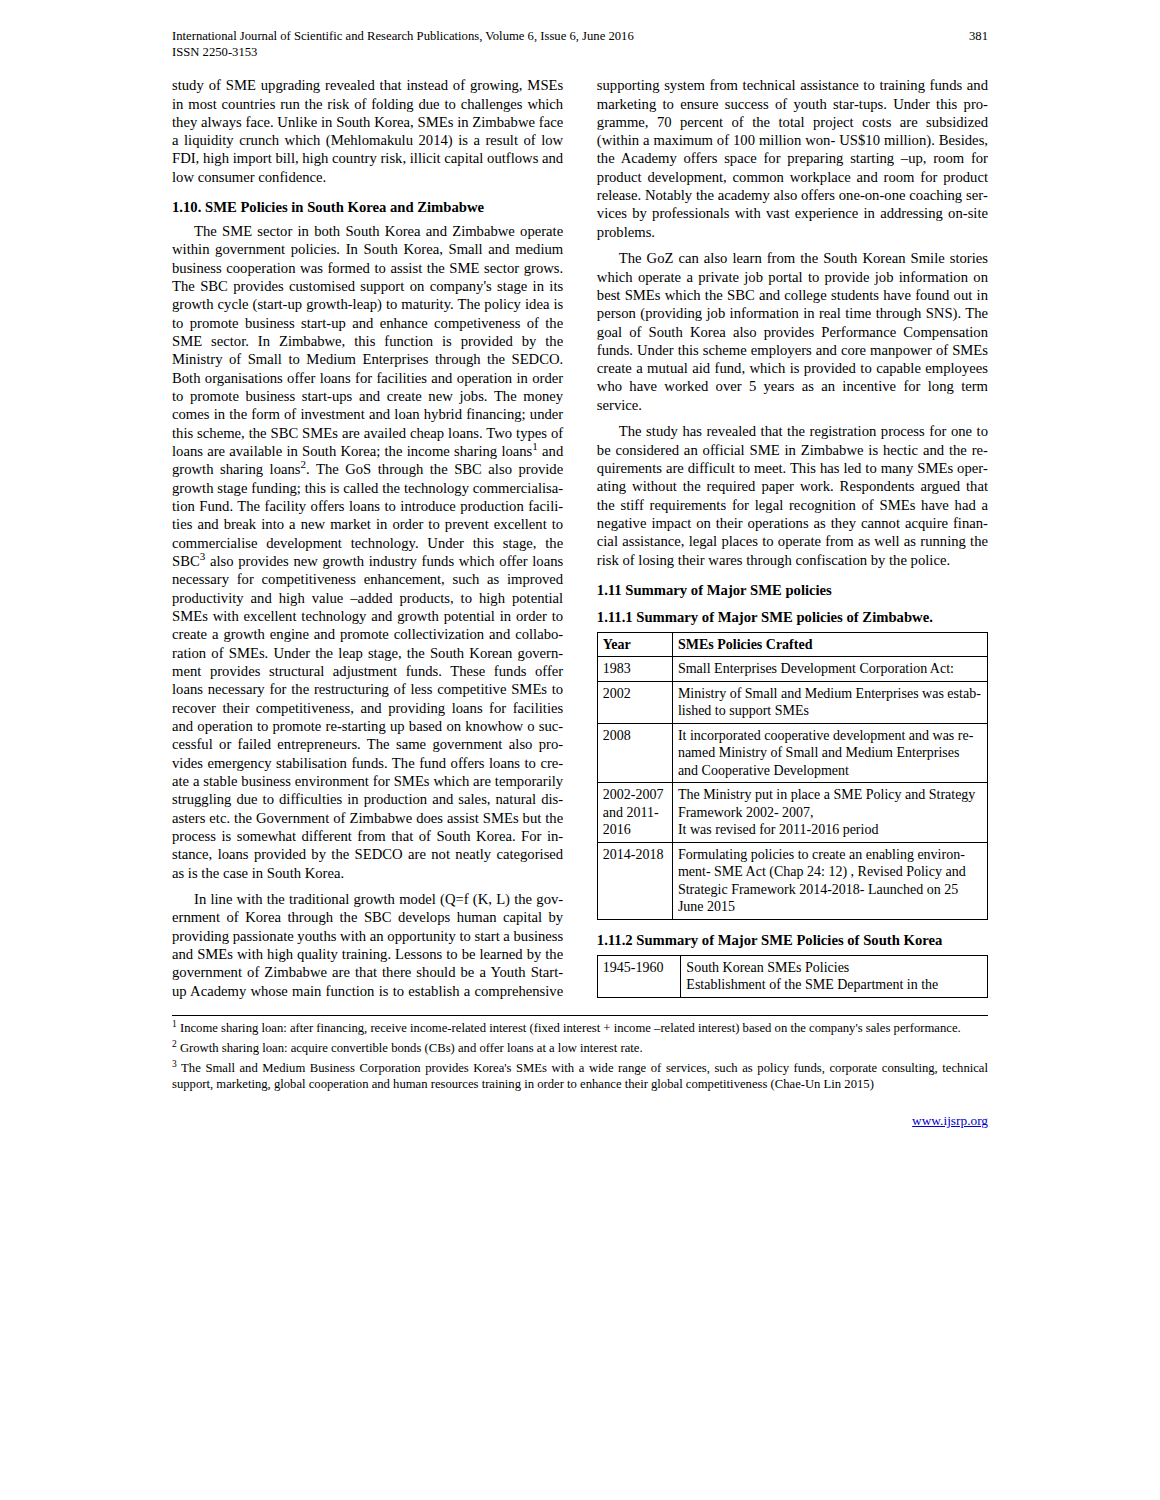International Journal of Scientific and Research Publications, Volume 6, Issue 6, June 2016
ISSN 2250-3153
381
study of SME upgrading revealed that instead of growing, MSEs in most countries run the risk of folding due to challenges which they always face. Unlike in South Korea, SMEs in Zimbabwe face a liquidity crunch which (Mehlomakulu 2014) is a result of low FDI, high import bill, high country risk, illicit capital outflows and low consumer confidence.
1.10. SME Policies in South Korea and Zimbabwe
The SME sector in both South Korea and Zimbabwe operate within government policies. In South Korea, Small and medium business cooperation was formed to assist the SME sector grows. The SBC provides customised support on company's stage in its growth cycle (start-up growth-leap) to maturity. The policy idea is to promote business start-up and enhance competiveness of the SME sector. In Zimbabwe, this function is provided by the Ministry of Small to Medium Enterprises through the SEDCO. Both organisations offer loans for facilities and operation in order to promote business start-ups and create new jobs. The money comes in the form of investment and loan hybrid financing; under this scheme, the SBC SMEs are availed cheap loans. Two types of loans are available in South Korea; the income sharing loans1 and growth sharing loans2. The GoS through the SBC also provide growth stage funding; this is called the technology commercialisation Fund. The facility offers loans to introduce production facilities and break into a new market in order to prevent excellent to commercialise development technology. Under this stage, the SBC3 also provides new growth industry funds which offer loans necessary for competitiveness enhancement, such as improved productivity and high value –added products, to high potential SMEs with excellent technology and growth potential in order to create a growth engine and promote collectivization and collaboration of SMEs. Under the leap stage, the South Korean government provides structural adjustment funds. These funds offer loans necessary for the restructuring of less competitive SMEs to recover their competitiveness, and providing loans for facilities and operation to promote re-starting up based on knowhow o successful or failed entrepreneurs. The same government also provides emergency stabilisation funds. The fund offers loans to create a stable business environment for SMEs which are temporarily struggling due to difficulties in production and sales, natural disasters etc. the Government of Zimbabwe does assist SMEs but the process is somewhat different from that of South Korea. For instance, loans provided by the SEDCO are not neatly categorised as is the case in South Korea.
In line with the traditional growth model (Q=f (K, L) the government of Korea through the SBC develops human capital by providing passionate youths with an opportunity to start a business and SMEs with high quality training. Lessons to be learned by the government of Zimbabwe are that there should be a Youth Start-up Academy whose main function is to establish a comprehensive supporting system from technical assistance to training funds and marketing to ensure success of youth star-tups. Under this programme, 70 percent of the total project costs are subsidized (within a maximum of 100 million won- US$10 million). Besides, the Academy offers space for preparing starting –up, room for product development, common workplace and room for product release. Notably the academy also offers one-on-one coaching services by professionals with vast experience in addressing on-site problems.
The GoZ can also learn from the South Korean Smile stories which operate a private job portal to provide job information on best SMEs which the SBC and college students have found out in person (providing job information in real time through SNS). The goal of South Korea also provides Performance Compensation funds. Under this scheme employers and core manpower of SMEs create a mutual aid fund, which is provided to capable employees who have worked over 5 years as an incentive for long term service.
The study has revealed that the registration process for one to be considered an official SME in Zimbabwe is hectic and the requirements are difficult to meet. This has led to many SMEs operating without the required paper work. Respondents argued that the stiff requirements for legal recognition of SMEs have had a negative impact on their operations as they cannot acquire financial assistance, legal places to operate from as well as running the risk of losing their wares through confiscation by the police.
1.11 Summary of Major SME policies
1.11.1 Summary of Major SME policies of Zimbabwe.
| Year | SMEs Policies Crafted |
| --- | --- |
| 1983 | Small Enterprises Development Corporation Act: |
| 2002 | Ministry of Small and Medium Enterprises was established to support SMEs |
| 2008 | It incorporated cooperative development and was renamed Ministry of Small and Medium Enterprises and Cooperative Development |
| 2002-2007 and 2011-2016 | The Ministry put in place a SME Policy and Strategy Framework 2002- 2007, It was revised for 2011-2016 period |
| 2014-2018 | Formulating policies to create an enabling environment- SME Act (Chap 24: 12) , Revised Policy and Strategic Framework 2014-2018- Launched on 25 June 2015 |
1.11.2 Summary of Major SME Policies of South Korea
| 1945-1960 | South Korean SMEs Policies Establishment of the SME Department in the |
1 Income sharing loan: after financing, receive income-related interest (fixed interest + income –related interest) based on the company's sales performance.
2 Growth sharing loan: acquire convertible bonds (CBs) and offer loans at a low interest rate.
3 The Small and Medium Business Corporation provides Korea's SMEs with a wide range of services, such as policy funds, corporate consulting, technical support, marketing, global cooperation and human resources training in order to enhance their global competitiveness (Chae-Un Lin 2015)
www.ijsrp.org